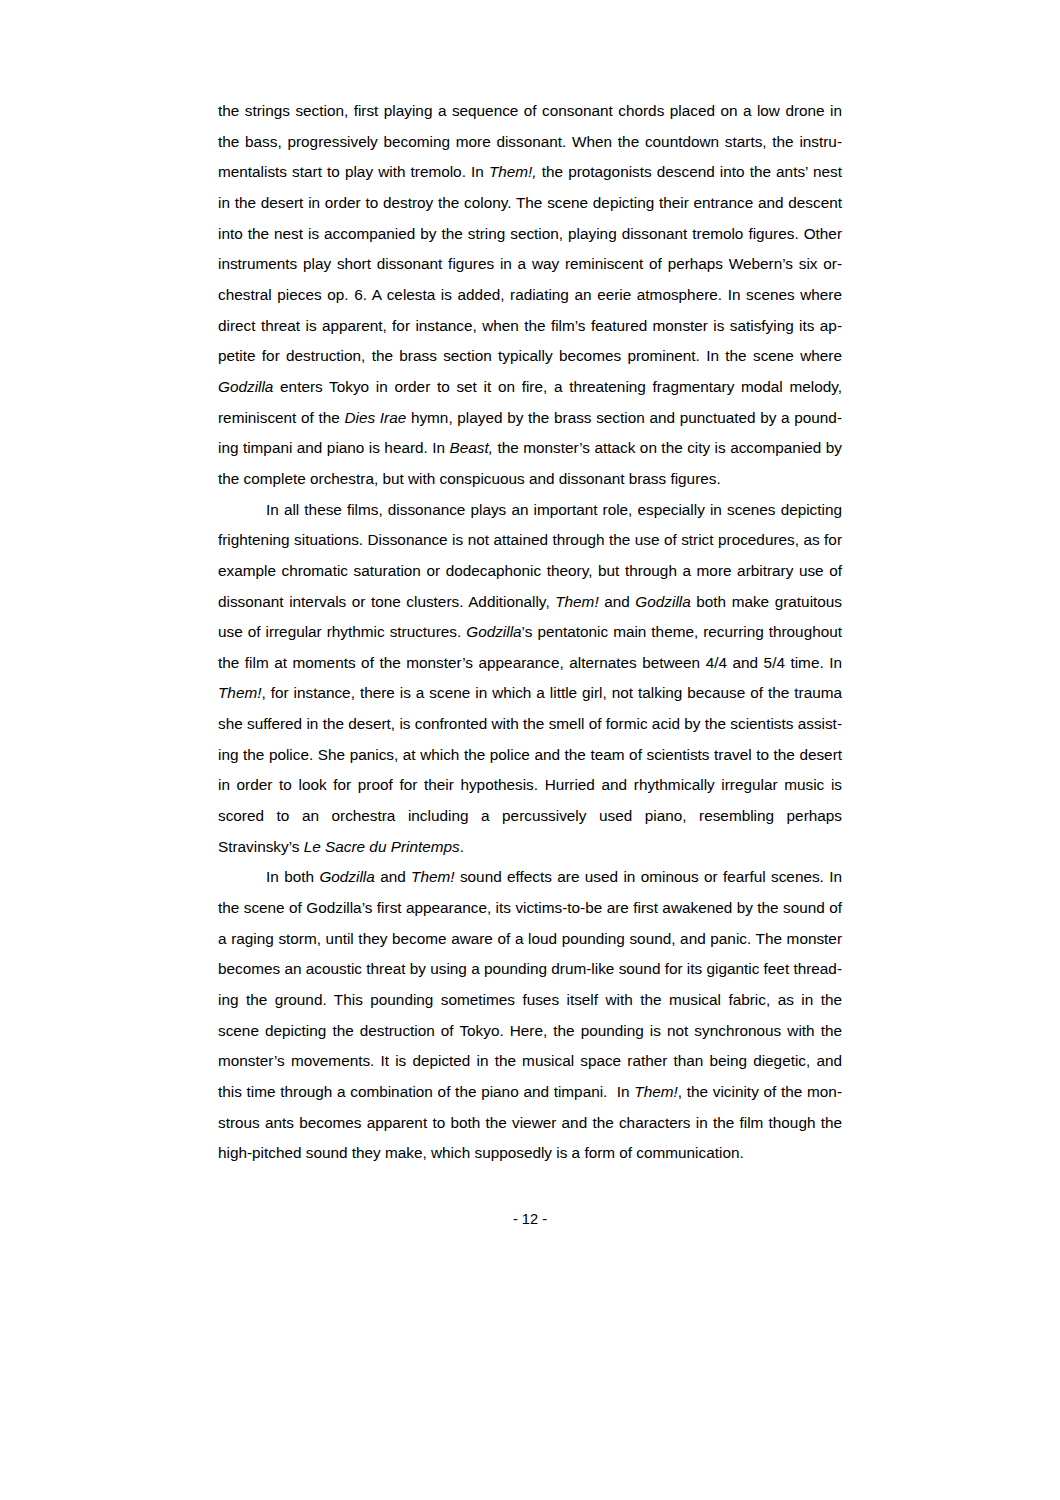the strings section, first playing a sequence of consonant chords placed on a low drone in the bass, progressively becoming more dissonant. When the countdown starts, the instrumentalists start to play with tremolo. In Them!, the protagonists descend into the ants’ nest in the desert in order to destroy the colony. The scene depicting their entrance and descent into the nest is accompanied by the string section, playing dissonant tremolo figures. Other instruments play short dissonant figures in a way reminiscent of perhaps Webern’s six orchestral pieces op. 6. A celesta is added, radiating an eerie atmosphere. In scenes where direct threat is apparent, for instance, when the film’s featured monster is satisfying its appetite for destruction, the brass section typically becomes prominent. In the scene where Godzilla enters Tokyo in order to set it on fire, a threatening fragmentary modal melody, reminiscent of the Dies Irae hymn, played by the brass section and punctuated by a pounding timpani and piano is heard. In Beast, the monster’s attack on the city is accompanied by the complete orchestra, but with conspicuous and dissonant brass figures.
In all these films, dissonance plays an important role, especially in scenes depicting frightening situations. Dissonance is not attained through the use of strict procedures, as for example chromatic saturation or dodecaphonic theory, but through a more arbitrary use of dissonant intervals or tone clusters. Additionally, Them! and Godzilla both make gratuitous use of irregular rhythmic structures. Godzilla’s pentatonic main theme, recurring throughout the film at moments of the monster’s appearance, alternates between 4/4 and 5/4 time. In Them!, for instance, there is a scene in which a little girl, not talking because of the trauma she suffered in the desert, is confronted with the smell of formic acid by the scientists assisting the police. She panics, at which the police and the team of scientists travel to the desert in order to look for proof for their hypothesis. Hurried and rhythmically irregular music is scored to an orchestra including a percussively used piano, resembling perhaps Stravinsky’s Le Sacre du Printemps.
In both Godzilla and Them! sound effects are used in ominous or fearful scenes. In the scene of Godzilla’s first appearance, its victims-to-be are first awakened by the sound of a raging storm, until they become aware of a loud pounding sound, and panic. The monster becomes an acoustic threat by using a pounding drum-like sound for its gigantic feet threading the ground. This pounding sometimes fuses itself with the musical fabric, as in the scene depicting the destruction of Tokyo. Here, the pounding is not synchronous with the monster’s movements. It is depicted in the musical space rather than being diegetic, and this time through a combination of the piano and timpani. In Them!, the vicinity of the monstrous ants becomes apparent to both the viewer and the characters in the film though the high-pitched sound they make, which supposedly is a form of communication.
- 12 -